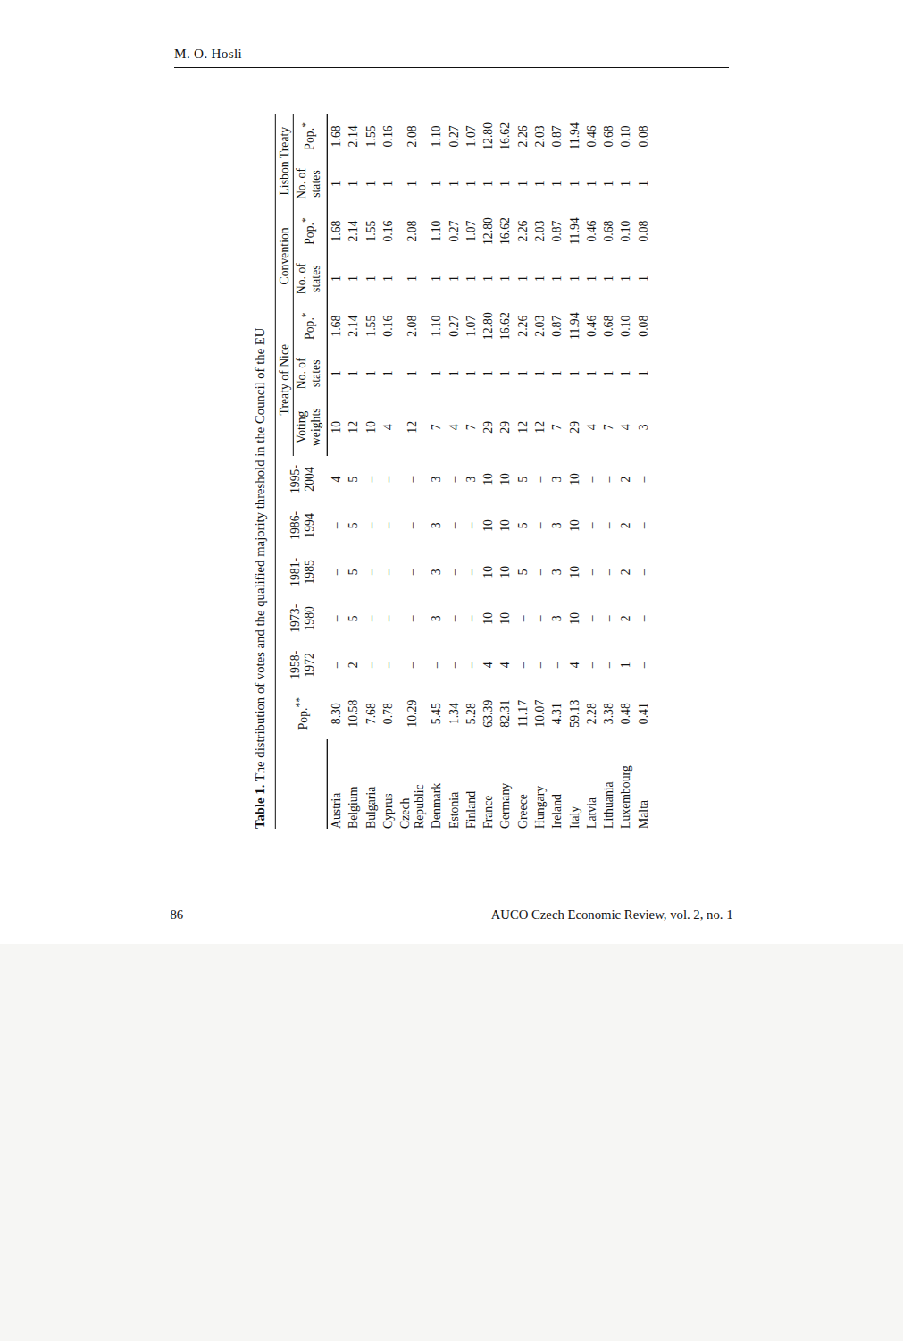M. O. Hosli
Table 1. The distribution of votes and the qualified majority threshold in the Council of the EU
| | Pop. ** | 1958- 1972 | 1973- 1980 | 1981- 1985 | 1986- 1994 | 1995- 2004 | Treaty of Nice | Convention | Lisbon Treaty |
| --- | --- | --- | --- | --- | --- | --- | --- | --- | --- |
| | Voting weights | No. of states | Pop. * | No. of states | Pop. * | No. of states | Pop. * |
| Austria | 8.30 | – | – | – | – | 4 | 10 | 1 | 1.68 | 1 | 1.68 | 1 | 1.68 |
| Belgium | 10.58 | 2 | 5 | 5 | 5 | 5 | 12 | 1 | 2.14 | 1 | 2.14 | 1 | 2.14 |
| Bulgaria | 7.68 | – | – | – | – | – | 10 | 1 | 1.55 | 1 | 1.55 | 1 | 1.55 |
| Cyprus | 0.78 | – | – | – | – | – | 4 | 1 | 0.16 | 1 | 0.16 | 1 | 0.16 |
| Czech Republic | 10.29 | – | – | – | – | – | 12 | 1 | 2.08 | 1 | 2.08 | 1 | 2.08 |
| Denmark | 5.45 | – | 3 | 3 | 3 | 3 | 7 | 1 | 1.10 | 1 | 1.10 | 1 | 1.10 |
| Estonia | 1.34 | – | – | – | – | – | 4 | 1 | 0.27 | 1 | 0.27 | 1 | 0.27 |
| Finland | 5.28 | – | – | – | – | 3 | 7 | 1 | 1.07 | 1 | 1.07 | 1 | 1.07 |
| France | 63.39 | 4 | 10 | 10 | 10 | 10 | 29 | 1 | 12.80 | 1 | 12.80 | 1 | 12.80 |
| Germany | 82.31 | 4 | 10 | 10 | 10 | 10 | 29 | 1 | 16.62 | 1 | 16.62 | 1 | 16.62 |
| Greece | 11.17 | – | – | 5 | 5 | 5 | 12 | 1 | 2.26 | 1 | 2.26 | 1 | 2.26 |
| Hungary | 10.07 | – | – | – | – | – | 12 | 1 | 2.03 | 1 | 2.03 | 1 | 2.03 |
| Ireland | 4.31 | – | 3 | 3 | 3 | 3 | 7 | 1 | 0.87 | 1 | 0.87 | 1 | 0.87 |
| Italy | 59.13 | 4 | 10 | 10 | 10 | 10 | 29 | 1 | 11.94 | 1 | 11.94 | 1 | 11.94 |
| Latvia | 2.28 | – | – | – | – | – | 4 | 1 | 0.46 | 1 | 0.46 | 1 | 0.46 |
| Lithuania | 3.38 | – | – | – | – | – | 7 | 1 | 0.68 | 1 | 0.68 | 1 | 0.68 |
| Luxembourg | 0.48 | 1 | 2 | 2 | 2 | 2 | 4 | 1 | 0.10 | 1 | 0.10 | 1 | 0.10 |
| Malta | 0.41 | – | – | – | – | – | 3 | 1 | 0.08 | 1 | 0.08 | 1 | 0.08 |
86 AUCO Czech Economic Review, vol. 2, no. 1